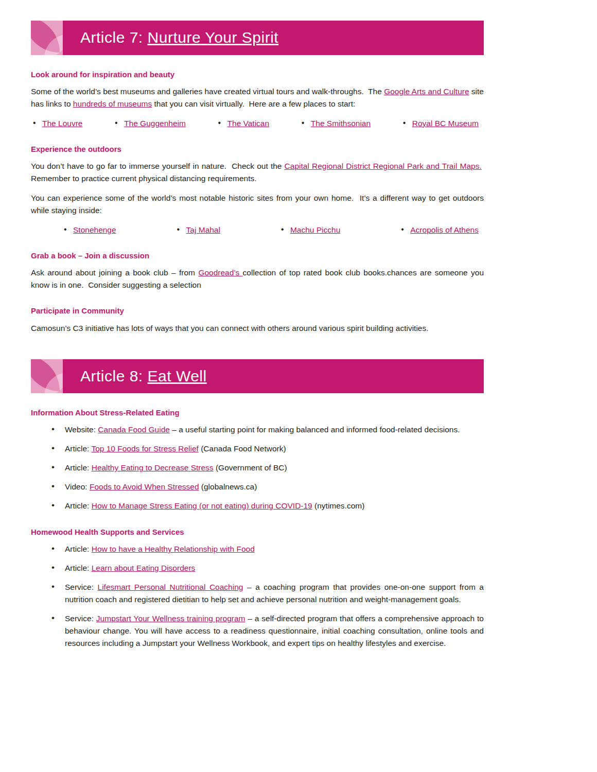Article 7: Nurture Your Spirit
Look around for inspiration and beauty
Some of the world’s best museums and galleries have created virtual tours and walk-throughs. The Google Arts and Culture site has links to hundreds of museums that you can visit virtually. Here are a few places to start:
The Louvre
The Guggenheim
The Vatican
The Smithsonian
Royal BC Museum
Experience the outdoors
You don’t have to go far to immerse yourself in nature. Check out the Capital Regional District Regional Park and Trail Maps. Remember to practice current physical distancing requirements.
You can experience some of the world’s most notable historic sites from your own home. It’s a different way to get outdoors while staying inside:
Stonehenge
Taj Mahal
Machu Picchu
Acropolis of Athens
Grab a book – Join a discussion
Ask around about joining a book club – from Goodread’s collection of top rated book club books.chances are someone you know is in one. Consider suggesting a selection
Participate in Community
Camosun’s C3 initiative has lots of ways that you can connect with others around various spirit building activities.
Article 8: Eat Well
Information About Stress-Related Eating
Website: Canada Food Guide – a useful starting point for making balanced and informed food-related decisions.
Article: Top 10 Foods for Stress Relief (Canada Food Network)
Article: Healthy Eating to Decrease Stress (Government of BC)
Video: Foods to Avoid When Stressed (globalnews.ca)
Article: How to Manage Stress Eating (or not eating) during COVID-19 (nytimes.com)
Homewood Health Supports and Services
Article: How to have a Healthy Relationship with Food
Article: Learn about Eating Disorders
Service: Lifesmart Personal Nutritional Coaching – a coaching program that provides one-on-one support from a nutrition coach and registered dietitian to help set and achieve personal nutrition and weight-management goals.
Service: Jumpstart Your Wellness training program – a self-directed program that offers a comprehensive approach to behaviour change. You will have access to a readiness questionnaire, initial coaching consultation, online tools and resources including a Jumpstart your Wellness Workbook, and expert tips on healthy lifestyles and exercise.